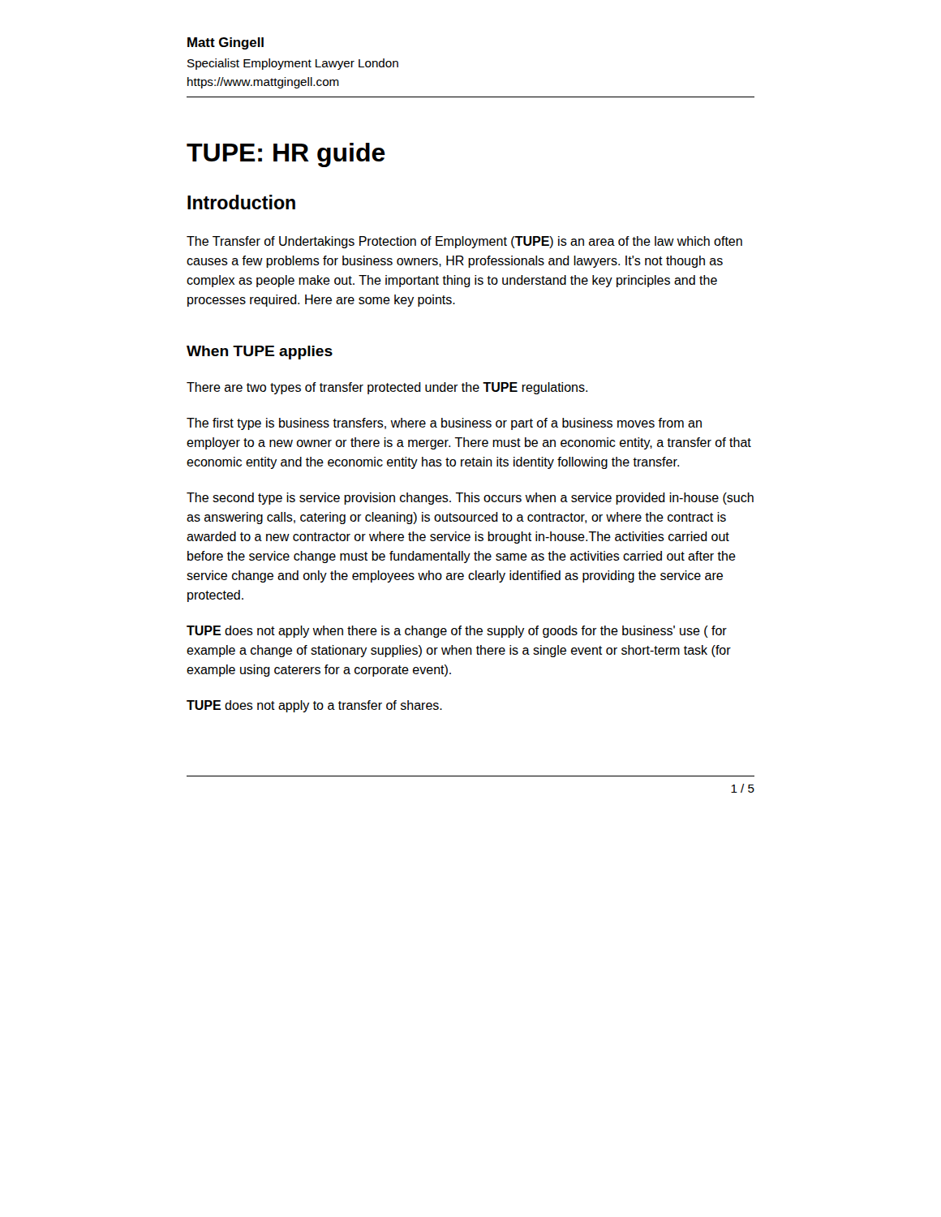Matt Gingell
Specialist Employment Lawyer London
https://www.mattgingell.com
TUPE: HR guide
Introduction
The Transfer of Undertakings Protection of Employment (TUPE) is an area of the law which often causes a few problems for business owners, HR professionals and lawyers. It's not though as complex as people make out. The important thing is to understand the key principles and the processes required. Here are some key points.
When TUPE applies
There are two types of transfer protected under the TUPE regulations.
The first type is business transfers, where a business or part of a business moves from an employer to a new owner or there is a merger. There must be an economic entity, a transfer of that economic entity and the economic entity has to retain its identity following the transfer.
The second type is service provision changes. This occurs when a service provided in-house (such as answering calls, catering or cleaning) is outsourced to a contractor, or where the contract is awarded to a new contractor or where the service is brought in-house.The activities carried out before the service change must be fundamentally the same as the activities carried out after the service change and only the employees who are clearly identified as providing the service are protected.
TUPE does not apply when there is a change of the supply of goods for the business' use ( for example a change of stationary supplies) or when there is a single event or short-term task (for example using caterers for a corporate event).
TUPE does not apply to a transfer of shares.
1 / 5